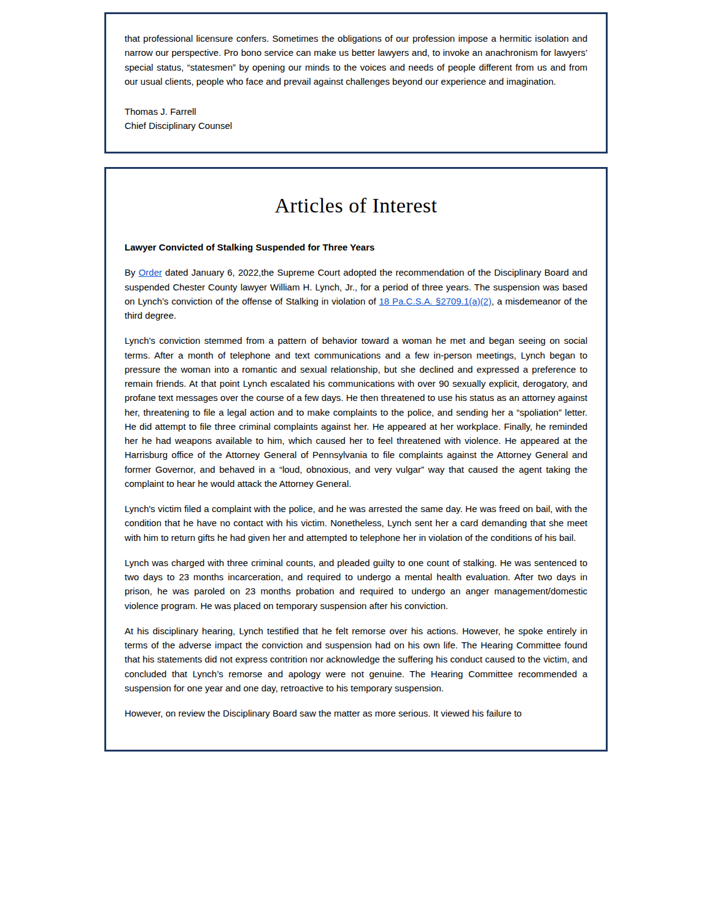that professional licensure confers. Sometimes the obligations of our profession impose a hermitic isolation and narrow our perspective. Pro bono service can make us better lawyers and, to invoke an anachronism for lawyers’ special status, “statesmen” by opening our minds to the voices and needs of people different from us and from our usual clients, people who face and prevail against challenges beyond our experience and imagination.
Thomas J. Farrell
Chief Disciplinary Counsel
Articles of Interest
Lawyer Convicted of Stalking Suspended for Three Years
By Order dated January 6, 2022,the Supreme Court adopted the recommendation of the Disciplinary Board and suspended Chester County lawyer William H. Lynch, Jr., for a period of three years. The suspension was based on Lynch’s conviction of the offense of Stalking in violation of 18 Pa.C.S.A. §2709.1(a)(2), a misdemeanor of the third degree.
Lynch’s conviction stemmed from a pattern of behavior toward a woman he met and began seeing on social terms. After a month of telephone and text communications and a few in-person meetings, Lynch began to pressure the woman into a romantic and sexual relationship, but she declined and expressed a preference to remain friends. At that point Lynch escalated his communications with over 90 sexually explicit, derogatory, and profane text messages over the course of a few days. He then threatened to use his status as an attorney against her, threatening to file a legal action and to make complaints to the police, and sending her a “spoliation” letter. He did attempt to file three criminal complaints against her. He appeared at her workplace. Finally, he reminded her he had weapons available to him, which caused her to feel threatened with violence. He appeared at the Harrisburg office of the Attorney General of Pennsylvania to file complaints against the Attorney General and former Governor, and behaved in a “loud, obnoxious, and very vulgar” way that caused the agent taking the complaint to hear he would attack the Attorney General.
Lynch's victim filed a complaint with the police, and he was arrested the same day. He was freed on bail, with the condition that he have no contact with his victim. Nonetheless, Lynch sent her a card demanding that she meet with him to return gifts he had given her and attempted to telephone her in violation of the conditions of his bail.
Lynch was charged with three criminal counts, and pleaded guilty to one count of stalking. He was sentenced to two days to 23 months incarceration, and required to undergo a mental health evaluation. After two days in prison, he was paroled on 23 months probation and required to undergo an anger management/domestic violence program. He was placed on temporary suspension after his conviction.
At his disciplinary hearing, Lynch testified that he felt remorse over his actions. However, he spoke entirely in terms of the adverse impact the conviction and suspension had on his own life. The Hearing Committee found that his statements did not express contrition nor acknowledge the suffering his conduct caused to the victim, and concluded that Lynch’s remorse and apology were not genuine. The Hearing Committee recommended a suspension for one year and one day, retroactive to his temporary suspension.
However, on review the Disciplinary Board saw the matter as more serious. It viewed his failure to